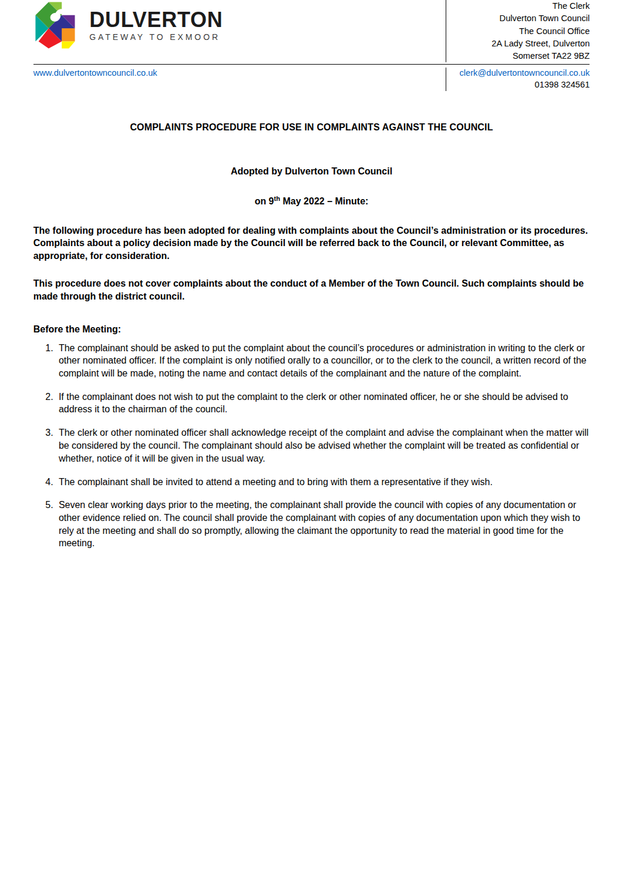DULVERTON
GATEWAY TO EXMOOR
The Clerk
Dulverton Town Council
The Council Office
2A Lady Street, Dulverton
Somerset TA22 9BZ
www.dulvertontowncouncil.co.uk
clerk@dulvertontowncouncil.co.uk
01398 324561
Complaints Procedure for Use in Complaints Against the Council
Adopted by Dulverton Town Council
on 9th May 2022 – Minute:
The following procedure has been adopted for dealing with complaints about the Council’s administration or its procedures. Complaints about a policy decision made by the Council will be referred back to the Council, or relevant Committee, as appropriate, for consideration.
This procedure does not cover complaints about the conduct of a Member of the Town Council. Such complaints should be made through the district council.
Before the Meeting:
The complainant should be asked to put the complaint about the council’s procedures or administration in writing to the clerk or other nominated officer. If the complaint is only notified orally to a councillor, or to the clerk to the council, a written record of the complaint will be made, noting the name and contact details of the complainant and the nature of the complaint.
If the complainant does not wish to put the complaint to the clerk or other nominated officer, he or she should be advised to address it to the chairman of the council.
The clerk or other nominated officer shall acknowledge receipt of the complaint and advise the complainant when the matter will be considered by the council. The complainant should also be advised whether the complaint will be treated as confidential or whether, notice of it will be given in the usual way.
The complainant shall be invited to attend a meeting and to bring with them a representative if they wish.
Seven clear working days prior to the meeting, the complainant shall provide the council with copies of any documentation or other evidence relied on. The council shall provide the complainant with copies of any documentation upon which they wish to rely at the meeting and shall do so promptly, allowing the claimant the opportunity to read the material in good time for the meeting.